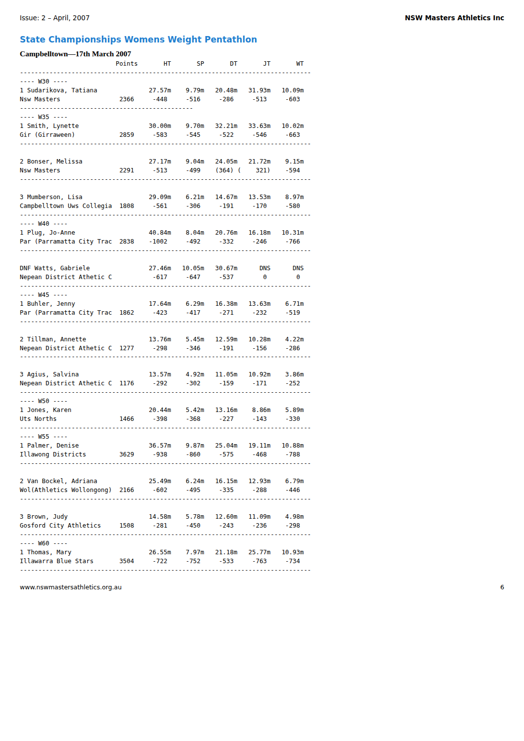Issue: 2 – April, 2007
NSW Masters Athletics Inc
State Championships Womens Weight Pentathlon
Campbelltown—17th March 2007
                          Points       HT       SP       DT       JT       WT
-------------------------------------------------------------------------------
---- W30 ----
1 Sudarikova, Tatiana              27.57m    9.79m   20.48m   31.93m   10.09m
Nsw Masters                2366     -448     -516     -286     -513     -603
-----------------------------------------------
---- W35 ----
1 Smith, Lynette                   30.00m    9.70m   32.21m   33.63m   10.02m
Gir (Girraween)            2859     -583     -545     -522     -546     -663
-------------------------------------------------------------------------------

2 Bonser, Melissa                  27.17m    9.04m   24.05m   21.72m    9.15m
Nsw Masters                2291     -513     -499    (364) (    321)    -594
-------------------------------------------------------------------------------

3 Mumberson, Lisa                  29.09m    6.21m   14.67m   13.53m    8.97m
Campbelltown Uws Collegia  1808     -561     -306     -191     -170     -580
-------------------------------------------------------------------------------
---- W40 ----
1 Plug, Jo-Anne                    40.84m    8.04m   20.76m   16.18m   10.31m
Par (Parramatta City Trac  2838    -1002     -492     -332     -246     -766
-------------------------------------------------------------------------------

DNF Watts, Gabriele                27.46m   10.05m   30.67m      DNS      DNS
Nepean District Athetic C           -617     -647     -537        0        0
-------------------------------------------------------------------------------
---- W45 ----
1 Buhler, Jenny                    17.64m    6.29m   16.38m   13.63m    6.71m
Par (Parramatta City Trac  1862     -423     -417     -271     -232     -519
-------------------------------------------------------------------------------

2 Tillman, Annette                 13.76m    5.45m   12.59m   10.28m    4.22m
Nepean District Athetic C  1277     -298     -346     -191     -156     -286
-------------------------------------------------------------------------------

3 Agius, Salvina                   13.57m    4.92m   11.05m   10.92m    3.86m
Nepean District Athetic C  1176     -292     -302     -159     -171     -252
-------------------------------------------------------------------------------
---- W50 ----
1 Jones, Karen                     20.44m    5.42m   13.16m    8.86m    5.89m
Uts Norths                 1466     -398     -368     -227     -143     -330
-------------------------------------------------------------------------------
---- W55 ----
1 Palmer, Denise                   36.57m    9.87m   25.04m   19.11m   10.88m
Illawong Districts         3629     -938     -860     -575     -468     -788
-------------------------------------------------------------------------------

2 Van Bockel, Adriana              25.49m    6.24m   16.15m   12.93m    6.79m
Wol(Athletics Wollongong)  2166     -602     -495     -335     -288     -446
-------------------------------------------------------------------------------

3 Brown, Judy                      14.58m    5.78m   12.60m   11.09m    4.98m
Gosford City Athletics     1508     -281     -450     -243     -236     -298
-------------------------------------------------------------------------------
---- W60 ----
1 Thomas, Mary                     26.55m    7.97m   21.18m   25.77m   10.93m
Illawarra Blue Stars       3504     -722     -752     -533     -763     -734
-------------------------------------------------------------------------------
www.nswmastersathletics.org.au
6